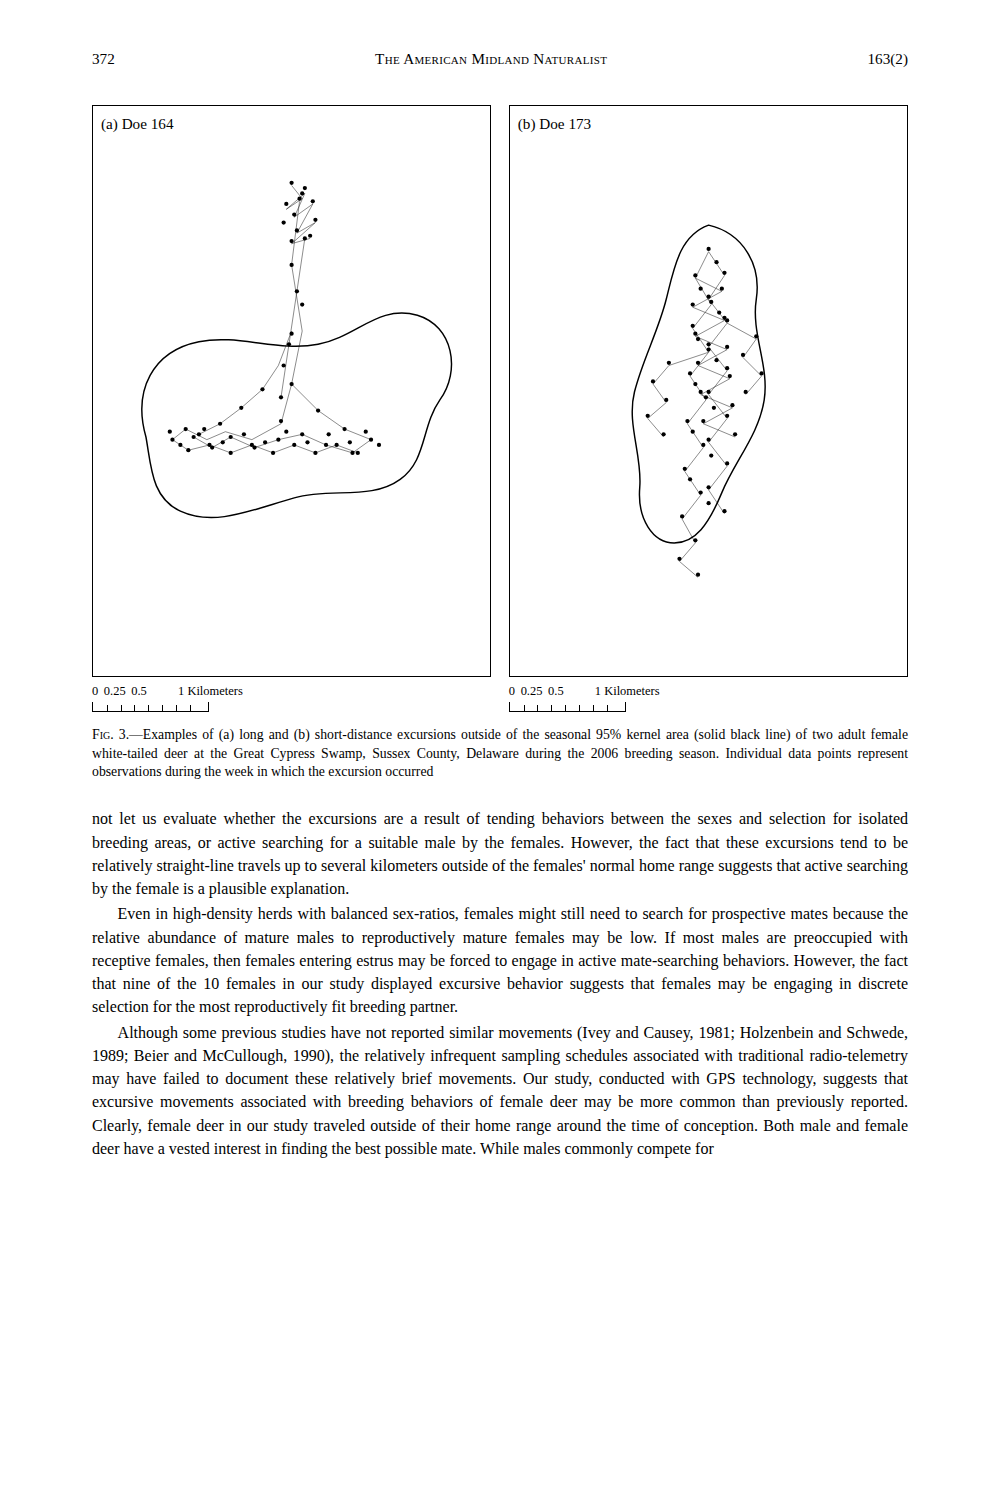372 The American Midland Naturalist 163(2)
(a) Doe 164
(b) Doe 173
00.250.51 Kilometers
00.250.51 Kilometers
Fig. 3.—Examples of (a) long and (b) short-distance excursions outside of the seasonal 95% kernel area (solid black line) of two adult female white-tailed deer at the Great Cypress Swamp, Sussex County, Delaware during the 2006 breeding season. Individual data points represent observations during the week in which the excursion occurred
not let us evaluate whether the excursions are a result of tending behaviors between the sexes and selection for isolated breeding areas, or active searching for a suitable male by the females. However, the fact that these excursions tend to be relatively straight-line travels up to several kilometers outside of the females' normal home range suggests that active searching by the female is a plausible explanation.
Even in high-density herds with balanced sex-ratios, females might still need to search for prospective mates because the relative abundance of mature males to reproductively mature females may be low. If most males are preoccupied with receptive females, then females entering estrus may be forced to engage in active mate-searching behaviors. However, the fact that nine of the 10 females in our study displayed excursive behavior suggests that females may be engaging in discrete selection for the most reproductively fit breeding partner.
Although some previous studies have not reported similar movements (Ivey and Causey, 1981; Holzenbein and Schwede, 1989; Beier and McCullough, 1990), the relatively infrequent sampling schedules associated with traditional radio-telemetry may have failed to document these relatively brief movements. Our study, conducted with GPS technology, suggests that excursive movements associated with breeding behaviors of female deer may be more common than previously reported. Clearly, female deer in our study traveled outside of their home range around the time of conception. Both male and female deer have a vested interest in finding the best possible mate. While males commonly compete for